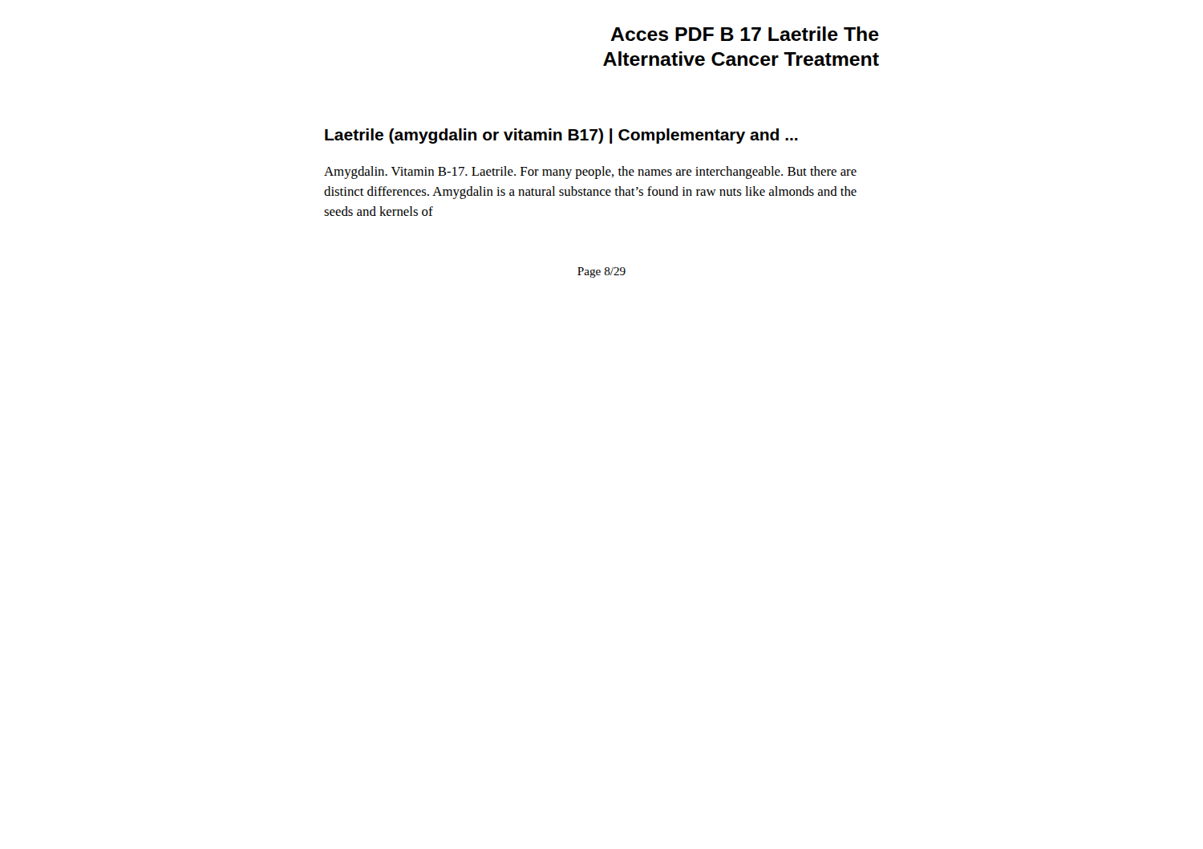Acces PDF B 17 Laetrile The Alternative Cancer Treatment
Laetrile (amygdalin or vitamin B17) | Complementary and ...
Amygdalin. Vitamin B-17. Laetrile. For many people, the names are interchangeable. But there are distinct differences. Amygdalin is a natural substance that’s found in raw nuts like almonds and the seeds and kernels of
Page 8/29